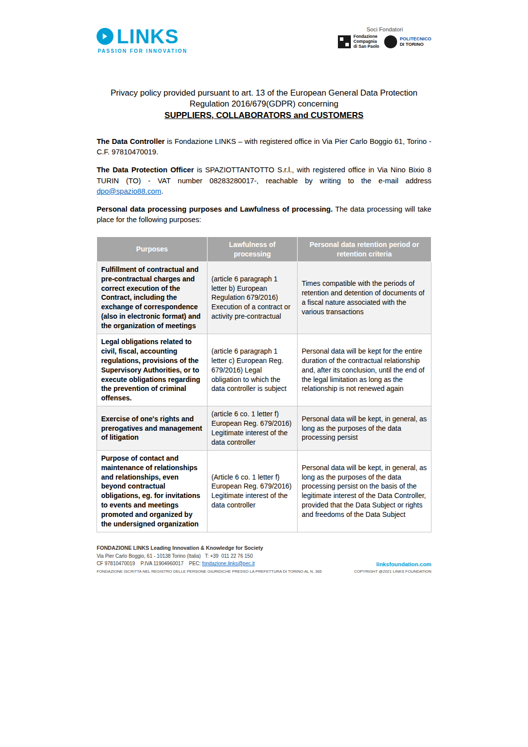LINKS
PASSION FOR INNOVATION
Soci Fondatori
Fondazione
Compagnia
di San Paolo
POLITECNICO
DI TORINO
Privacy policy provided pursuant to art. 13 of the European General Data Protection Regulation 2016/679(GDPR) concerning
SUPPLIERS, COLLABORATORS and CUSTOMERS
The Data Controller is Fondazione LINKS – with registered office in Via Pier Carlo Boggio 61, Torino - C.F. 97810470019.
The Data Protection Officer is SPAZIOTTANTOTTO S.r.l., with registered office in Via Nino Bixio 8 TURIN (TO) - VAT number 08283280017-, reachable by writing to the e-mail address dpo@spazio88.com.
Personal data processing purposes and Lawfulness of processing. The data processing will take place for the following purposes:
| Purposes | Lawfulness of processing | Personal data retention period or retention criteria |
| --- | --- | --- |
| Fulfillment of contractual and pre-contractual charges and correct execution of the Contract, including the exchange of correspondence (also in electronic format) and the organization of meetings | (article 6 paragraph 1 letter b) European Regulation 679/2016) Execution of a contract or activity pre-contractual | Times compatible with the periods of retention and detention of documents of a fiscal nature associated with the various transactions |
| Legal obligations related to civil, fiscal, accounting regulations, provisions of the Supervisory Authorities, or to execute obligations regarding the prevention of criminal offenses. | (article 6 paragraph 1 letter c) European Reg. 679/2016) Legal obligation to which the data controller is subject | Personal data will be kept for the entire duration of the contractual relationship and, after its conclusion, until the end of the legal limitation as long as the relationship is not renewed again |
| Exercise of one's rights and prerogatives and management of litigation | (article 6 co. 1 letter f) European Reg. 679/2016) Legitimate interest of the data controller | Personal data will be kept, in general, as long as the purposes of the data processing persist |
| Purpose of contact and maintenance of relationships and relationships, even beyond contractual obligations, eg. for invitations to events and meetings promoted and organized by the undersigned organization | (Article 6 co. 1 letter f) European Reg. 679/2016) Legitimate interest of the data controller | Personal data will be kept, in general, as long as the purposes of the data processing persist on the basis of the legitimate interest of the Data Controller, provided that the Data Subject or rights and freedoms of the Data Subject |
FONDAZIONE LINKS Leading Innovation & Knowledge for Society
Via Pier Carlo Boggio, 61 - 10138 Torino (Italia) T: +39 011 22 76 150
CF 97810470019 P.IVA 11904960017 PEC: fondazione.links@pec.it
FONDAZIONE ISCRITTA NEL REGISTRO DELLE PERSONE GIURIDICHE PRESSO LA PREFETTURA DI TORINO AL N. 365
linksfoundation.com
COPYRIGHT @2021 LINKS FOUNDATION